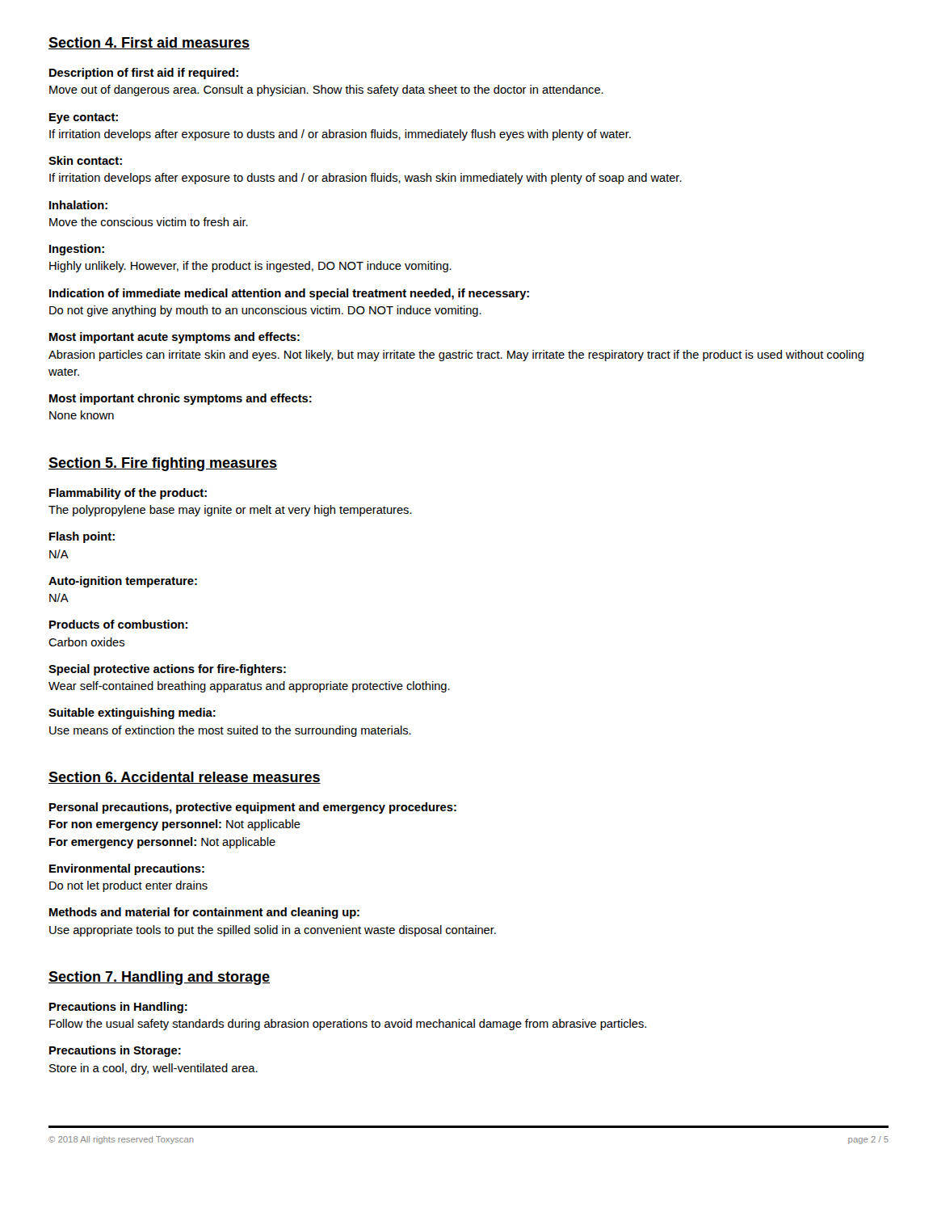Section 4. First aid measures
Description of first aid if required:
Move out of dangerous area. Consult a physician. Show this safety data sheet to the doctor in attendance.
Eye contact:
If irritation develops after exposure to dusts and / or abrasion fluids, immediately flush eyes with plenty of water.
Skin contact:
If irritation develops after exposure to dusts and / or abrasion fluids, wash skin immediately with plenty of soap and water.
Inhalation:
Move the conscious victim to fresh air.
Ingestion:
Highly unlikely. However, if the product is ingested, DO NOT induce vomiting.
Indication of immediate medical attention and special treatment needed, if necessary:
Do not give anything by mouth to an unconscious victim. DO NOT induce vomiting.
Most important acute symptoms and effects:
Abrasion particles can irritate skin and eyes. Not likely, but may irritate the gastric tract. May irritate the respiratory tract if the product is used without cooling water.
Most important chronic symptoms and effects:
None known
Section 5. Fire fighting measures
Flammability of the product:
The polypropylene base may ignite or melt at very high temperatures.
Flash point:
N/A
Auto-ignition temperature:
N/A
Products of combustion:
Carbon oxides
Special protective actions for fire-fighters:
Wear self-contained breathing apparatus and appropriate protective clothing.
Suitable extinguishing media:
Use means of extinction the most suited to the surrounding materials.
Section 6. Accidental release measures
Personal precautions, protective equipment and emergency procedures:
For non emergency personnel: Not applicable
For emergency personnel: Not applicable
Environmental precautions:
Do not let product enter drains
Methods and material for containment and cleaning up:
Use appropriate tools to put the spilled solid in a convenient waste disposal container.
Section 7. Handling and storage
Precautions in Handling:
Follow the usual safety standards during abrasion operations to avoid mechanical damage from abrasive particles.
Precautions in Storage:
Store in a cool, dry, well-ventilated area.
© 2018 All rights reserved Toxyscan page 2 / 5